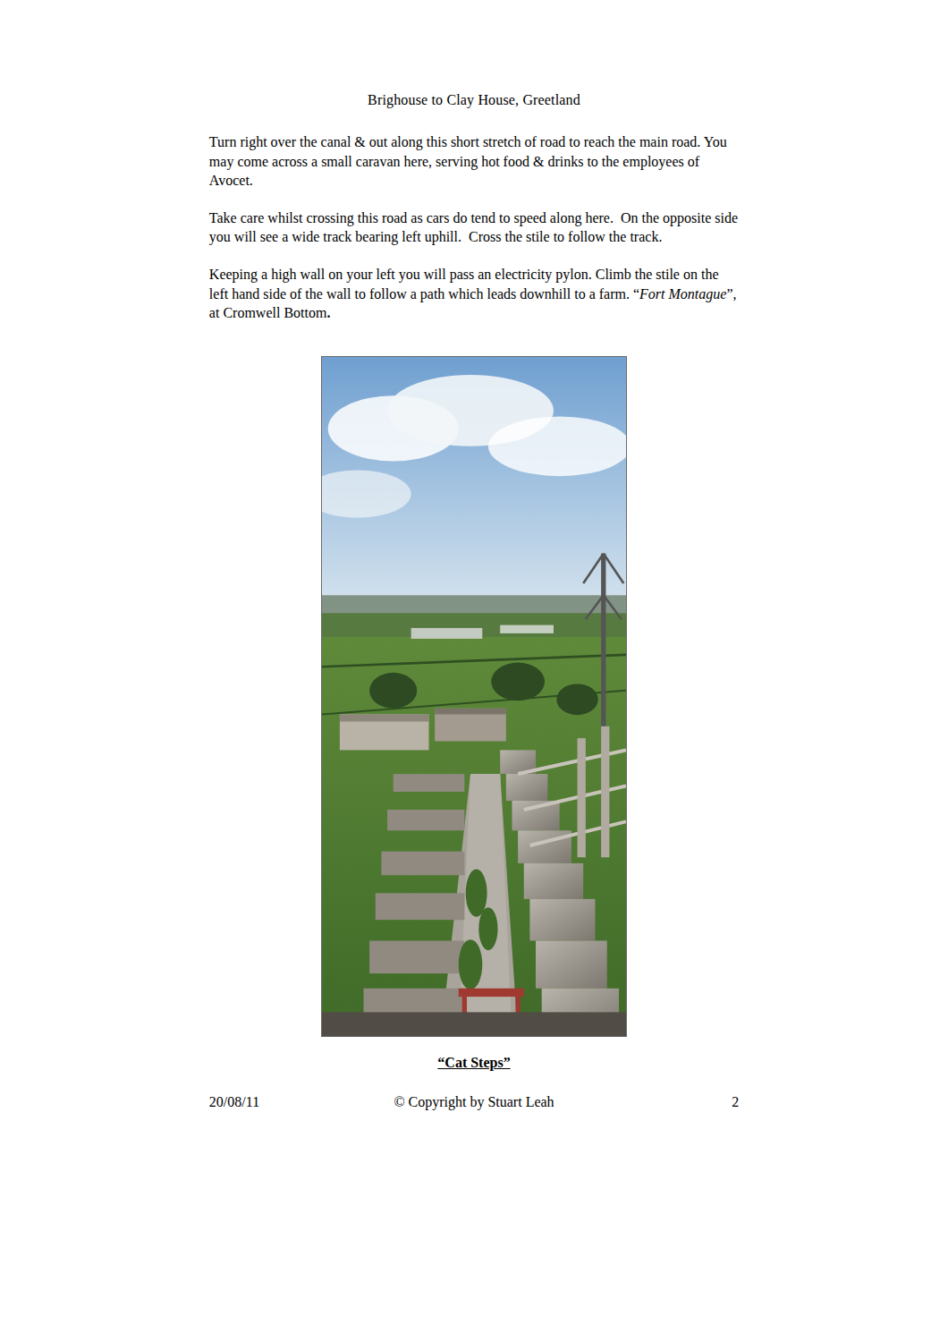Brighouse to Clay House, Greetland
Turn right over the canal & out along this short stretch of road to reach the main road. You may come across a small caravan here, serving hot food & drinks to the employees of Avocet.
Take care whilst crossing this road as cars do tend to speed along here. On the opposite side you will see a wide track bearing left uphill. Cross the stile to follow the track.
Keeping a high wall on your left you will pass an electricity pylon. Climb the stile on the left hand side of the wall to follow a path which leads downhill to a farm. “Fort Montague”, at Cromwell Bottom.
“Cat Steps”
20/08/11
© Copyright by Stuart Leah
2